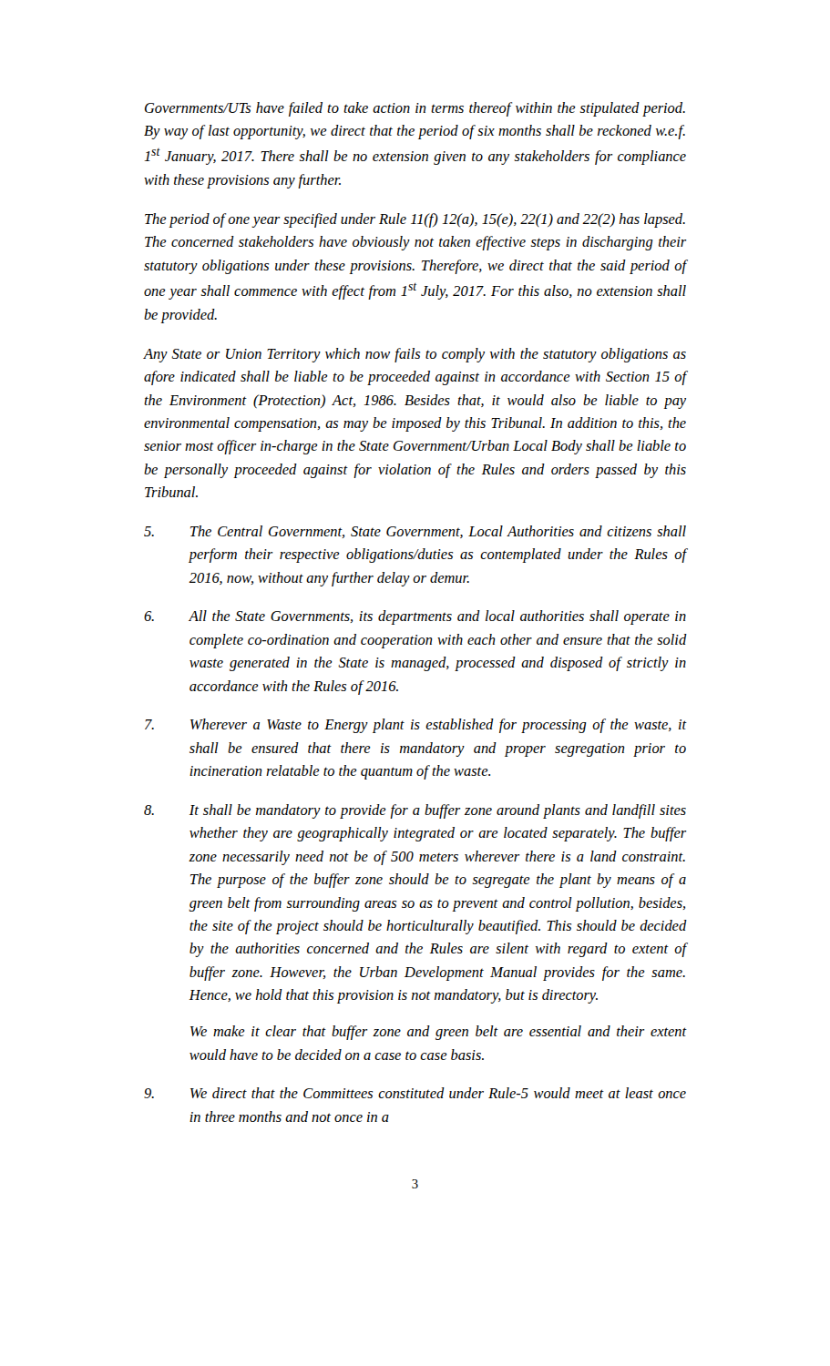Governments/UTs have failed to take action in terms thereof within the stipulated period. By way of last opportunity, we direct that the period of six months shall be reckoned w.e.f. 1st January, 2017. There shall be no extension given to any stakeholders for compliance with these provisions any further.
The period of one year specified under Rule 11(f) 12(a), 15(e), 22(1) and 22(2) has lapsed. The concerned stakeholders have obviously not taken effective steps in discharging their statutory obligations under these provisions. Therefore, we direct that the said period of one year shall commence with effect from 1st July, 2017. For this also, no extension shall be provided.
Any State or Union Territory which now fails to comply with the statutory obligations as afore indicated shall be liable to be proceeded against in accordance with Section 15 of the Environment (Protection) Act, 1986. Besides that, it would also be liable to pay environmental compensation, as may be imposed by this Tribunal. In addition to this, the senior most officer in-charge in the State Government/Urban Local Body shall be liable to be personally proceeded against for violation of the Rules and orders passed by this Tribunal.
5.
The Central Government, State Government, Local Authorities and citizens shall perform their respective obligations/duties as contemplated under the Rules of 2016, now, without any further delay or demur.
6.
All the State Governments, its departments and local authorities shall operate in complete co-ordination and cooperation with each other and ensure that the solid waste generated in the State is managed, processed and disposed of strictly in accordance with the Rules of 2016.
7.
Wherever a Waste to Energy plant is established for processing of the waste, it shall be ensured that there is mandatory and proper segregation prior to incineration relatable to the quantum of the waste.
8.
It shall be mandatory to provide for a buffer zone around plants and landfill sites whether they are geographically integrated or are located separately. The buffer zone necessarily need not be of 500 meters wherever there is a land constraint. The purpose of the buffer zone should be to segregate the plant by means of a green belt from surrounding areas so as to prevent and control pollution, besides, the site of the project should be horticulturally beautified. This should be decided by the authorities concerned and the Rules are silent with regard to extent of buffer zone. However, the Urban Development Manual provides for the same. Hence, we hold that this provision is not mandatory, but is directory.
We make it clear that buffer zone and green belt are essential and their extent would have to be decided on a case to case basis.
9.
We direct that the Committees constituted under Rule-5 would meet at least once in three months and not once in a
3